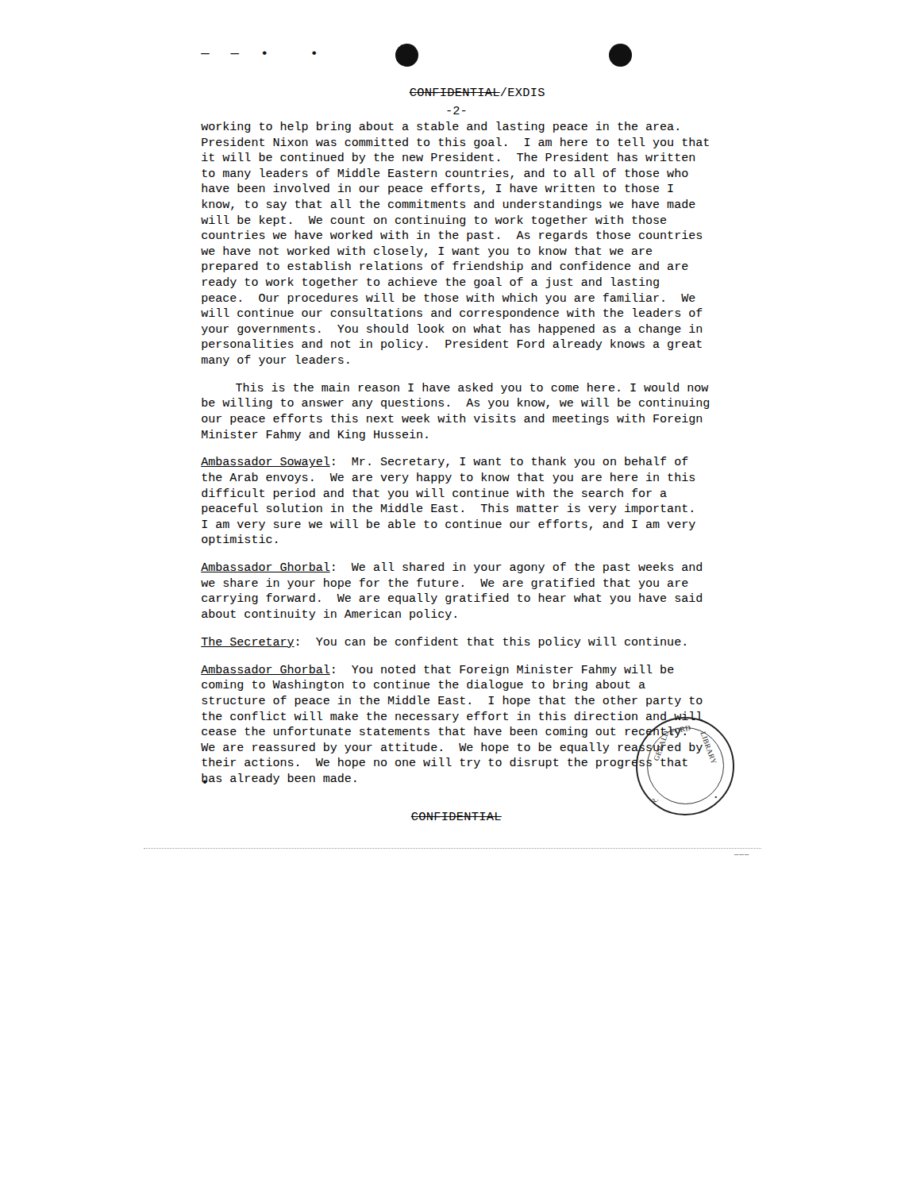— — • •
CONFIDENTIAL/EXDIS
-2-
working to help bring about a stable and lasting peace in the area. President Nixon was committed to this goal. I am here to tell you that it will be continued by the new President. The President has written to many leaders of Middle Eastern countries, and to all of those who have been involved in our peace efforts, I have written to those I know, to say that all the commitments and understandings we have made will be kept. We count on continuing to work together with those countries we have worked with in the past. As regards those countries we have not worked with closely, I want you to know that we are prepared to establish relations of friendship and confidence and are ready to work together to achieve the goal of a just and lasting peace. Our procedures will be those with which you are familiar. We will continue our consultations and correspondence with the leaders of your governments. You should look on what has happened as a change in personalities and not in policy. President Ford already knows a great many of your leaders.
This is the main reason I have asked you to come here. I would now be willing to answer any questions. As you know, we will be continuing our peace efforts this next week with visits and meetings with Foreign Minister Fahmy and King Hussein.
Ambassador Sowayel: Mr. Secretary, I want to thank you on behalf of the Arab envoys. We are very happy to know that you are here in this difficult period and that you will continue with the search for a peaceful solution in the Middle East. This matter is very important. I am very sure we will be able to continue our efforts, and I am very optimistic.
Ambassador Ghorbal: We all shared in your agony of the past weeks and we share in your hope for the future. We are gratified that you are carrying forward. We are equally gratified to hear what you have said about continuity in American policy.
The Secretary: You can be confident that this policy will continue.
Ambassador Ghorbal: You noted that Foreign Minister Fahmy will be coming to Washington to continue the dialogue to bring about a structure of peace in the Middle East. I hope that the other party to the conflict will make the necessary effort in this direction and will cease the unfortunate statements that have been coming out recently. We are reassured by your attitude. We hope to be equally reassured by their actions. We hope no one will try to disrupt the progress that has already been made.
CONFIDENTIAL
•
FORD GERALD R. LIBRARY •
———